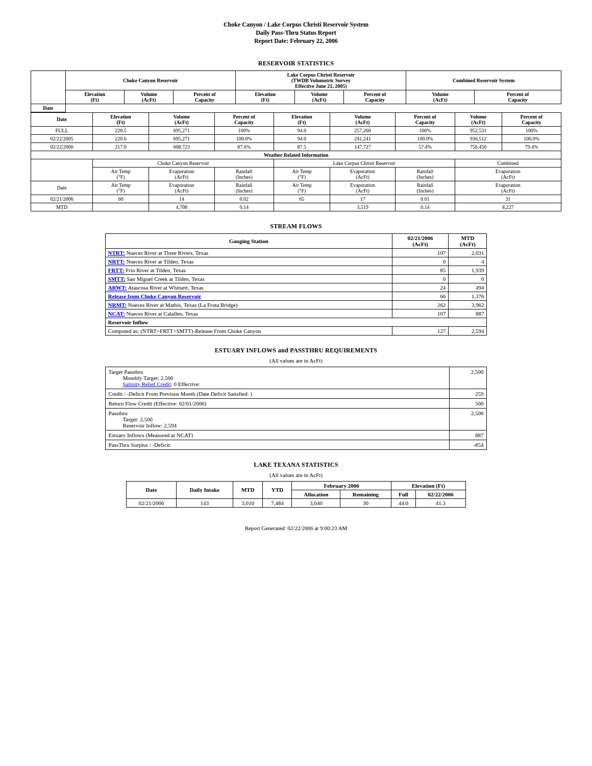Choke Canyon / Lake Corpus Christi Reservoir System
Daily Pass-Thru Status Report
Report Date: February 22, 2006
RESERVOIR STATISTICS
| | Choke Canyon Reservoir | Lake Corpus Christi Reservoir (TWDB Volumetric Survey Effective June 21, 2005) | Combined Reservoir System |
| --- | --- | --- | --- |
| Elevation (Ft) | Volume (AcFt) | Percent of Capacity | Elevation (Ft) | Volume (AcFt) | Percent of Capacity | Volume (AcFt) | Percent of Capacity |
| Date | |
| Date | Elevation (Ft) | Volume (AcFt) | Percent of Capacity | Elevation (Ft) | Volume (AcFt) | Percent of Capacity | Volume (AcFt) | Percent of Capacity |
| --- | --- | --- | --- | --- | --- | --- | --- | --- |
| FULL | 220.5 | 695,271 | 100% | 94.0 | 257,260 | 100% | 952,531 | 100% |
| 02/22/2005 | 220.6 | 695,271 | 100.0% | 94.0 | 241,241 | 100.0% | 936,512 | 100.0% |
| 02/22/2006 | 217.0 | 608,723 | 87.6% | 87.5 | 147,727 | 57.4% | 756,450 | 79.4% |
| Weather Related Information |
| | Choke Canyon Reservoir | Lake Corpus Christi Reservoir | Combined |
| Air Temp (°F) | Evaporation (AcFt) | Rainfall (Inches) | Air Temp (°F) | Evaporation (AcFt) | Rainfall (Inches) | Evaporation (AcFt) |
| Date | Air Temp (°F) | Evaporation (AcFt) | Rainfall (Inches) | Air Temp (°F) | Evaporation (AcFt) | Rainfall (Inches) | Evaporation (AcFt) |
| 02/21/2006 | 60 | 14 | 0.02 | 65 | 17 | 0.01 | 31 |
| MTD | | 4,708 | 0.14 | | 3,519 | 0.14 | 8,227 |
STREAM FLOWS
| Gauging Station | 02/21/2006 (AcFt) | MTD (AcFt) |
| --- | --- | --- |
| NTRT: Nueces River at Three Rivers, Texas | 107 | 2,031 |
| NRTT: Nueces River at Tilden, Texas | 0 | 4 |
| FRTT: Frio River at Tilden, Texas | 85 | 1,939 |
| SMTT: San Miguel Creek at Tilden, Texas | 0 | 0 |
| ARWT: Atascosa River at Whitsett, Texas | 24 | 494 |
| Release from Choke Canyon Reservoir | 66 | 1,376 |
| NRMT: Nueces River at Mathis, Texas (La Fruta Bridge) | 262 | 3,962 |
| NCAT: Nueces River at Calallen, Texas | 107 | 887 |
| Reservoir Inflow |
| Computed as: (NTRT+FRTT+SMTT)-Release From Choke Canyon | 127 | 2,594 |
ESTUARY INFLOWS and PASSTHRU REQUIREMENTS
(All values are in AcFt)
| Target Passthru Monthly Target: 2,500 Salinity Relief Credit : 0 Effective: | 2,500 |
| Credit / -Deficit From Previous Month (Date Deficit Satisfied: ) | 259 |
| Return Flow Credit (Effective: 02/01/2006) | 500 |
| Passthru Target: 2,500 Reservoir Inflow: 2,594 | 2,500 |
| Estuary Inflows (Measured at NCAT) | 887 |
| PassThru Surplus / -Deficit: | -854 |
LAKE TEXANA STATISTICS
(All values are in AcFt)
| Date | Daily Intake | MTD | YTD | February 2006 | Elevation (Ft) |
| --- | --- | --- | --- | --- | --- |
| Allocation | Remaining | Full | 02/22/2006 |
| 02/21/2006 | 143 | 3,010 | 7,484 | 3,040 | 30 | 44.0 | 41.3 |
Report Generated: 02/22/2006 at 9:00:23 AM